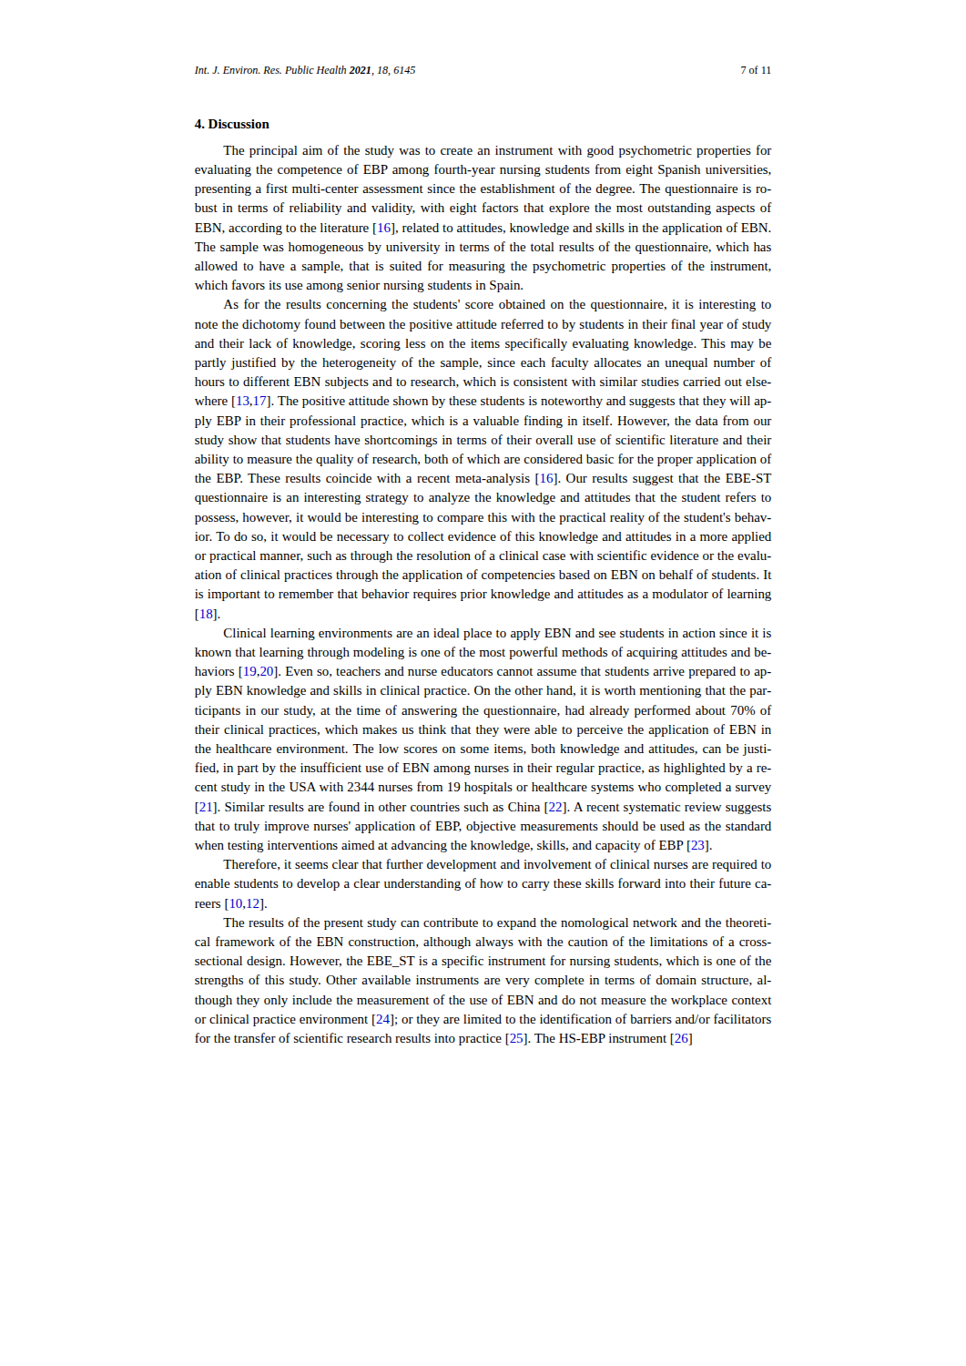Int. J. Environ. Res. Public Health 2021, 18, 6145
7 of 11
4. Discussion
The principal aim of the study was to create an instrument with good psychometric properties for evaluating the competence of EBP among fourth-year nursing students from eight Spanish universities, presenting a first multi-center assessment since the establishment of the degree. The questionnaire is robust in terms of reliability and validity, with eight factors that explore the most outstanding aspects of EBN, according to the literature [16], related to attitudes, knowledge and skills in the application of EBN. The sample was homogeneous by university in terms of the total results of the questionnaire, which has allowed to have a sample, that is suited for measuring the psychometric properties of the instrument, which favors its use among senior nursing students in Spain.
As for the results concerning the students' score obtained on the questionnaire, it is interesting to note the dichotomy found between the positive attitude referred to by students in their final year of study and their lack of knowledge, scoring less on the items specifically evaluating knowledge. This may be partly justified by the heterogeneity of the sample, since each faculty allocates an unequal number of hours to different EBN subjects and to research, which is consistent with similar studies carried out elsewhere [13,17]. The positive attitude shown by these students is noteworthy and suggests that they will apply EBP in their professional practice, which is a valuable finding in itself. However, the data from our study show that students have shortcomings in terms of their overall use of scientific literature and their ability to measure the quality of research, both of which are considered basic for the proper application of the EBP. These results coincide with a recent meta-analysis [16]. Our results suggest that the EBE-ST questionnaire is an interesting strategy to analyze the knowledge and attitudes that the student refers to possess, however, it would be interesting to compare this with the practical reality of the student's behavior. To do so, it would be necessary to collect evidence of this knowledge and attitudes in a more applied or practical manner, such as through the resolution of a clinical case with scientific evidence or the evaluation of clinical practices through the application of competencies based on EBN on behalf of students. It is important to remember that behavior requires prior knowledge and attitudes as a modulator of learning [18].
Clinical learning environments are an ideal place to apply EBN and see students in action since it is known that learning through modeling is one of the most powerful methods of acquiring attitudes and behaviors [19,20]. Even so, teachers and nurse educators cannot assume that students arrive prepared to apply EBN knowledge and skills in clinical practice. On the other hand, it is worth mentioning that the participants in our study, at the time of answering the questionnaire, had already performed about 70% of their clinical practices, which makes us think that they were able to perceive the application of EBN in the healthcare environment. The low scores on some items, both knowledge and attitudes, can be justified, in part by the insufficient use of EBN among nurses in their regular practice, as highlighted by a recent study in the USA with 2344 nurses from 19 hospitals or healthcare systems who completed a survey [21]. Similar results are found in other countries such as China [22]. A recent systematic review suggests that to truly improve nurses' application of EBP, objective measurements should be used as the standard when testing interventions aimed at advancing the knowledge, skills, and capacity of EBP [23].
Therefore, it seems clear that further development and involvement of clinical nurses are required to enable students to develop a clear understanding of how to carry these skills forward into their future careers [10,12].
The results of the present study can contribute to expand the nomological network and the theoretical framework of the EBN construction, although always with the caution of the limitations of a cross-sectional design. However, the EBE_ST is a specific instrument for nursing students, which is one of the strengths of this study. Other available instruments are very complete in terms of domain structure, although they only include the measurement of the use of EBN and do not measure the workplace context or clinical practice environment [24]; or they are limited to the identification of barriers and/or facilitators for the transfer of scientific research results into practice [25]. The HS-EBP instrument [26]